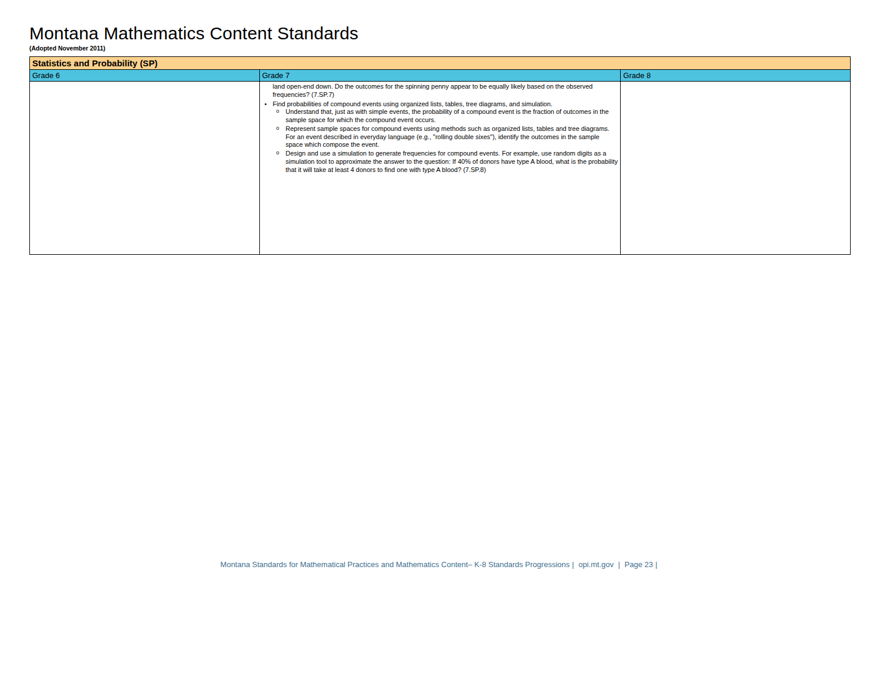Montana Mathematics Content Standards
(Adopted November 2011)
| Statistics and Probability (SP) |
| --- |
| Grade 6 | Grade 7 | Grade 8 |
| | land open-end down. Do the outcomes for the spinning penny appear to be equally likely based on the observed frequencies? (7.SP.7) Find probabilities of compound events using organized lists, tables, tree diagrams, and simulation. Understand that, just as with simple events, the probability of a compound event is the fraction of outcomes in the sample space for which the compound event occurs. Represent sample spaces for compound events using methods such as organized lists, tables and tree diagrams. For an event described in everyday language (e.g., "rolling double sixes"), identify the outcomes in the sample space which compose the event. Design and use a simulation to generate frequencies for compound events. For example, use random digits as a simulation tool to approximate the answer to the question: If 40% of donors have type A blood, what is the probability that it will take at least 4 donors to find one with type A blood? (7.SP.8) | |
Montana Standards for Mathematical Practices and Mathematics Content– K-8 Standards Progressions| opi.mt.gov | Page 23|